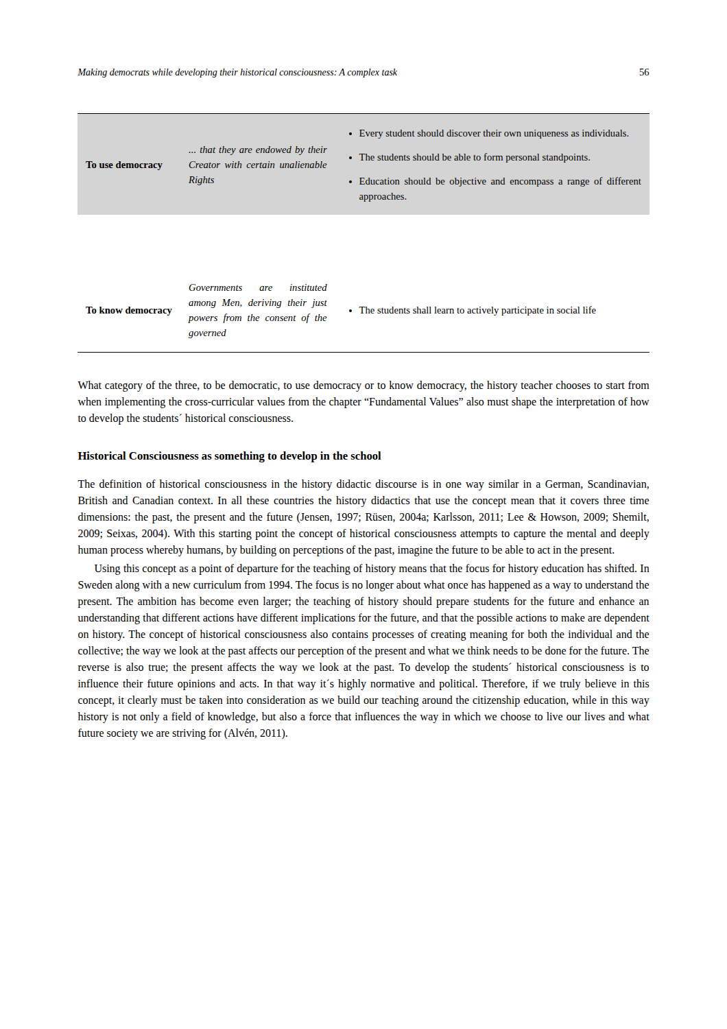Making democrats while developing their historical consciousness: A complex task 56
| To use democracy | ... that they are endowed by their Creator with certain unalienable Rights | Every student should discover their own uniqueness as individuals. The students should be able to form personal standpoints. Education should be objective and encompass a range of different approaches. |
| To know democracy | Governments are instituted among Men, deriving their just powers from the consent of the governed | The students shall learn to actively participate in social life |
What category of the three, to be democratic, to use democracy or to know democracy, the history teacher chooses to start from when implementing the cross-curricular values from the chapter “Fundamental Values” also must shape the interpretation of how to develop the students´ historical consciousness.
Historical Consciousness as something to develop in the school
The definition of historical consciousness in the history didactic discourse is in one way similar in a German, Scandinavian, British and Canadian context. In all these countries the history didactics that use the concept mean that it covers three time dimensions: the past, the present and the future (Jensen, 1997; Rüsen, 2004a; Karlsson, 2011; Lee & Howson, 2009; Shemilt, 2009; Seixas, 2004). With this starting point the concept of historical consciousness attempts to capture the mental and deeply human process whereby humans, by building on perceptions of the past, imagine the future to be able to act in the present.
Using this concept as a point of departure for the teaching of history means that the focus for history education has shifted. In Sweden along with a new curriculum from 1994. The focus is no longer about what once has happened as a way to understand the present. The ambition has become even larger; the teaching of history should prepare students for the future and enhance an understanding that different actions have different implications for the future, and that the possible actions to make are dependent on history. The concept of historical consciousness also contains processes of creating meaning for both the individual and the collective; the way we look at the past affects our perception of the present and what we think needs to be done for the future. The reverse is also true; the present affects the way we look at the past. To develop the students´ historical consciousness is to influence their future opinions and acts. In that way it´s highly normative and political. Therefore, if we truly believe in this concept, it clearly must be taken into consideration as we build our teaching around the citizenship education, while in this way history is not only a field of knowledge, but also a force that influences the way in which we choose to live our lives and what future society we are striving for (Alvén, 2011).